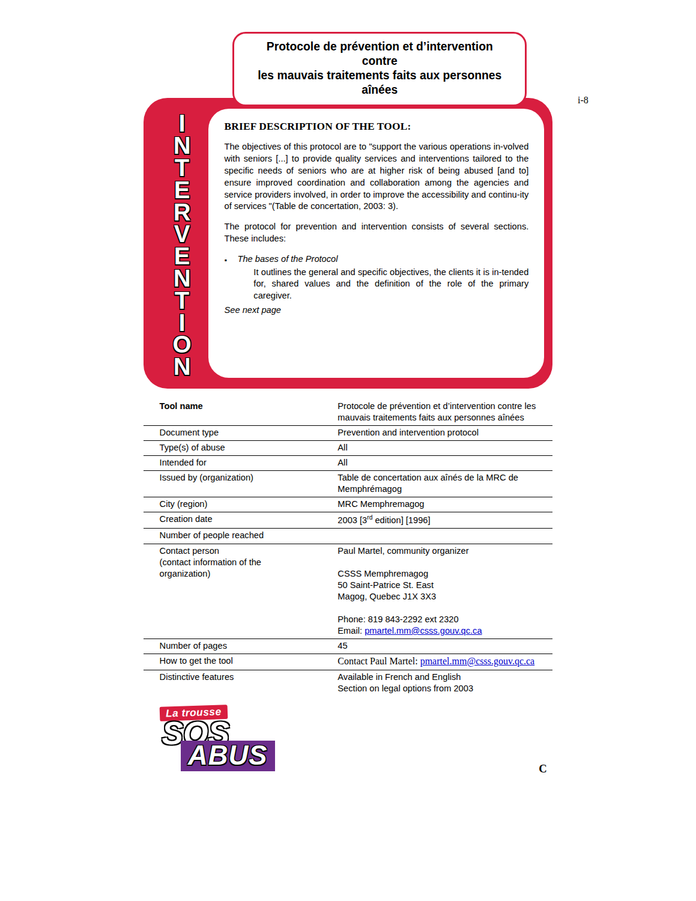Protocole de prévention et d’intervention contre
les mauvais traitements faits aux personnes aînées
i-8
I
N
T
E
R
V
E
N
T
I
O
N
BRIEF DESCRIPTION OF THE TOOL:
The objectives of this protocol are to "support the various operations in-volved with seniors [...] to provide quality services and interventions tailored to the specific needs of seniors who are at higher risk of being abused [and to] ensure improved coordination and collaboration among the agencies and service providers involved, in order to improve the accessibility and continu-ity of services "(Table de concertation, 2003: 3).
The protocol for prevention and intervention consists of several sections. These includes:
The bases of the Protocol
It outlines the general and specific objectives, the clients it is in-tended for, shared values and the definition of the role of the primary caregiver.
See next page
| Tool name | Protocole de prévention et d’intervention contre les mauvais traitements faits aux personnes aînées |
| Document type | Prevention and intervention protocol |
| Type(s) of abuse | All |
| Intended for | All |
| Issued by (organization) | Table de concertation aux aînés de la MRC de Memphrémagog |
| City (region) | MRC Memphremagog |
| Creation date | 2003 [3 rd edition] [1996] |
| Number of people reached | |
| Contact person (contact information of the organization) | Paul Martel, community organizer CSSS Memphremagog 50 Saint-Patrice St. East Magog, Quebec J1X 3X3 Phone: 819 843-2292 ext 2320 Email: pmartel.mm@csss.gouv.qc.ca |
| Number of pages | 45 |
| How to get the tool | Contact Paul Martel: pmartel.mm@csss.gouv.qc.ca |
| Distinctive features | Available in French and English Section on legal options from 2003 |
La trousse
SOS
ABUS
C